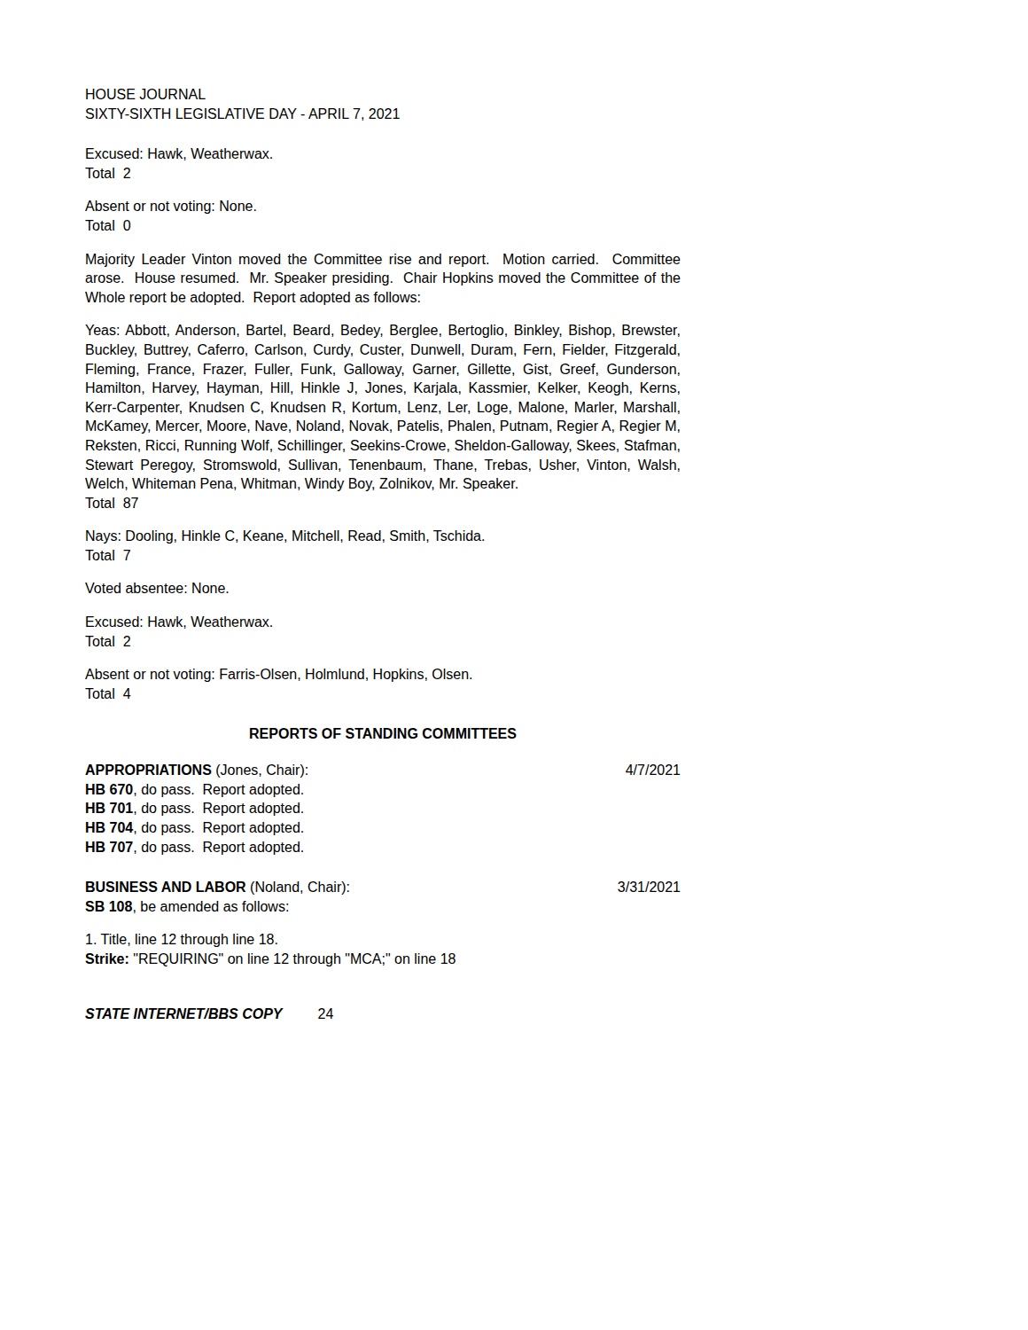HOUSE JOURNAL
SIXTY-SIXTH LEGISLATIVE DAY - APRIL 7, 2021
Excused: Hawk, Weatherwax.
Total 2
Absent or not voting: None.
Total 0
Majority Leader Vinton moved the Committee rise and report. Motion carried. Committee arose. House resumed. Mr. Speaker presiding. Chair Hopkins moved the Committee of the Whole report be adopted. Report adopted as follows:
Yeas: Abbott, Anderson, Bartel, Beard, Bedey, Berglee, Bertoglio, Binkley, Bishop, Brewster, Buckley, Buttrey, Caferro, Carlson, Curdy, Custer, Dunwell, Duram, Fern, Fielder, Fitzgerald, Fleming, France, Frazer, Fuller, Funk, Galloway, Garner, Gillette, Gist, Greef, Gunderson, Hamilton, Harvey, Hayman, Hill, Hinkle J, Jones, Karjala, Kassmier, Kelker, Keogh, Kerns, Kerr-Carpenter, Knudsen C, Knudsen R, Kortum, Lenz, Ler, Loge, Malone, Marler, Marshall, McKamey, Mercer, Moore, Nave, Noland, Novak, Patelis, Phalen, Putnam, Regier A, Regier M, Reksten, Ricci, Running Wolf, Schillinger, Seekins-Crowe, Sheldon-Galloway, Skees, Stafman, Stewart Peregoy, Stromswold, Sullivan, Tenenbaum, Thane, Trebas, Usher, Vinton, Walsh, Welch, Whiteman Pena, Whitman, Windy Boy, Zolnikov, Mr. Speaker.
Total 87
Nays: Dooling, Hinkle C, Keane, Mitchell, Read, Smith, Tschida.
Total 7
Voted absentee: None.
Excused: Hawk, Weatherwax.
Total 2
Absent or not voting: Farris-Olsen, Holmlund, Hopkins, Olsen.
Total 4
REPORTS OF STANDING COMMITTEES
APPROPRIATIONS (Jones, Chair): 4/7/2021
HB 670, do pass. Report adopted.
HB 701, do pass. Report adopted.
HB 704, do pass. Report adopted.
HB 707, do pass. Report adopted.
BUSINESS AND LABOR (Noland, Chair): 3/31/2021
SB 108, be amended as follows:
1. Title, line 12 through line 18.
Strike: "REQUIRING" on line 12 through "MCA;" on line 18
STATE INTERNET/BBS COPY 24